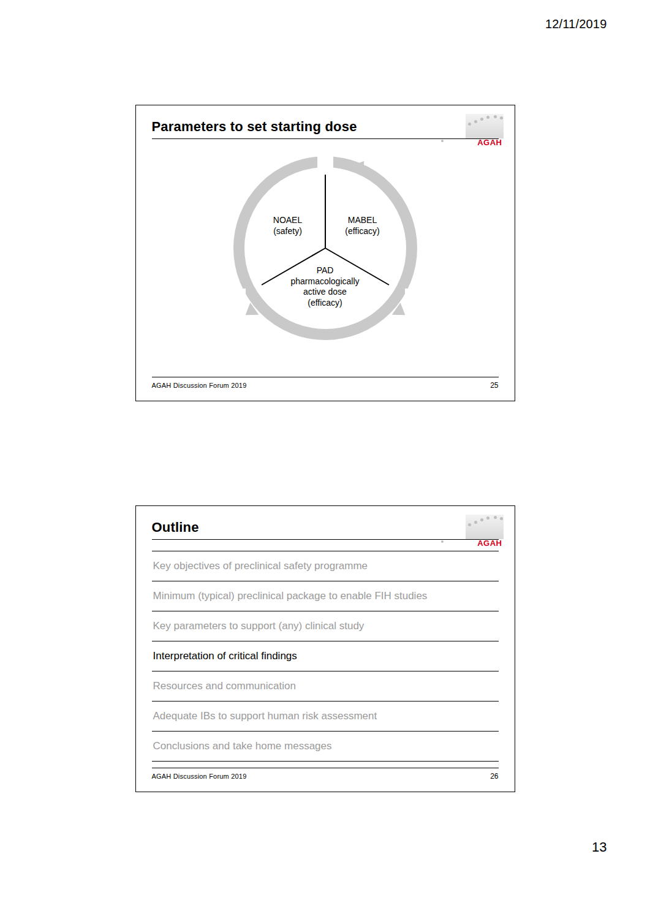12/11/2019
AGAH
Parameters to set starting dose
NOAEL
(safety)
MABEL
(efficacy)
PAD
pharmacologically
active dose
(efficacy)
AGAH Discussion Forum 2019
25
AGAH
Outline
Key objectives of preclinical safety programme
Minimum (typical) preclinical package to enable FIH studies
Key parameters to support (any) clinical study
Interpretation of critical findings
Resources and communication
Adequate IBs to support human risk assessment
Conclusions and take home messages
AGAH Discussion Forum 2019
26
13